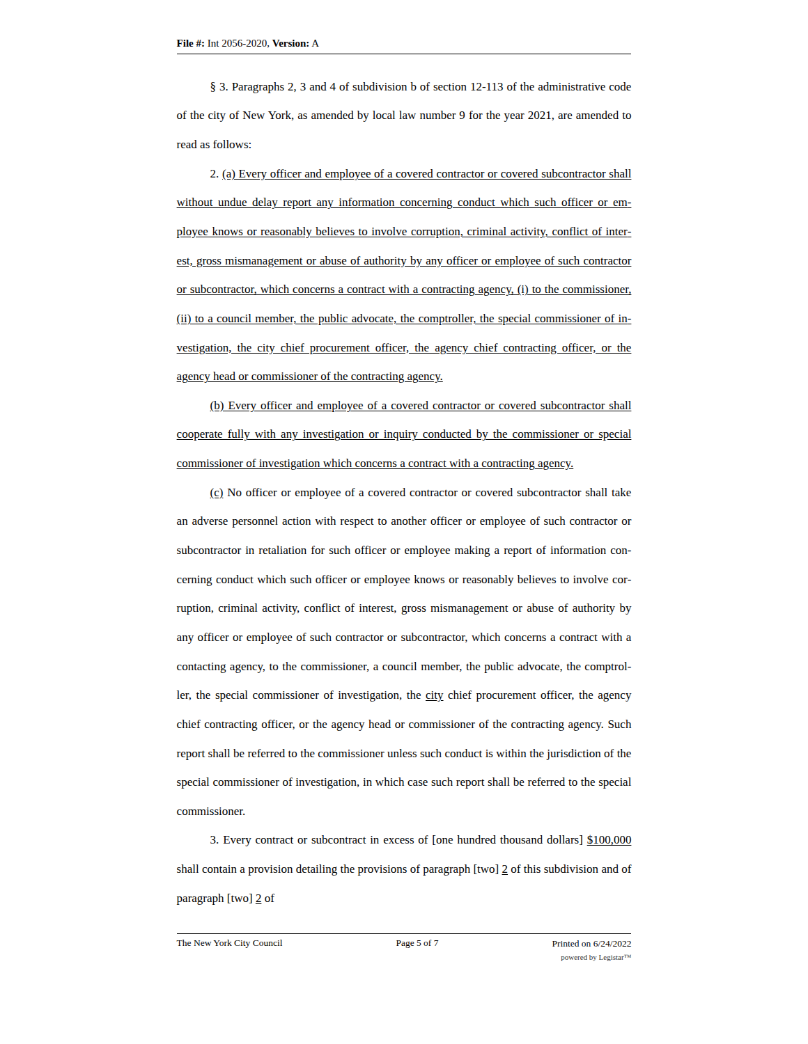File #: Int 2056-2020, Version: A
§ 3. Paragraphs 2, 3 and 4 of subdivision b of section 12-113 of the administrative code of the city of New York, as amended by local law number 9 for the year 2021, are amended to read as follows:
2. (a) Every officer and employee of a covered contractor or covered subcontractor shall without undue delay report any information concerning conduct which such officer or employee knows or reasonably believes to involve corruption, criminal activity, conflict of interest, gross mismanagement or abuse of authority by any officer or employee of such contractor or subcontractor, which concerns a contract with a contracting agency, (i) to the commissioner, (ii) to a council member, the public advocate, the comptroller, the special commissioner of investigation, the city chief procurement officer, the agency chief contracting officer, or the agency head or commissioner of the contracting agency.
(b) Every officer and employee of a covered contractor or covered subcontractor shall cooperate fully with any investigation or inquiry conducted by the commissioner or special commissioner of investigation which concerns a contract with a contracting agency.
(c) No officer or employee of a covered contractor or covered subcontractor shall take an adverse personnel action with respect to another officer or employee of such contractor or subcontractor in retaliation for such officer or employee making a report of information concerning conduct which such officer or employee knows or reasonably believes to involve corruption, criminal activity, conflict of interest, gross mismanagement or abuse of authority by any officer or employee of such contractor or subcontractor, which concerns a contract with a contacting agency, to the commissioner, a council member, the public advocate, the comptroller, the special commissioner of investigation, the city chief procurement officer, the agency chief contracting officer, or the agency head or commissioner of the contracting agency. Such report shall be referred to the commissioner unless such conduct is within the jurisdiction of the special commissioner of investigation, in which case such report shall be referred to the special commissioner.
3. Every contract or subcontract in excess of [one hundred thousand dollars] $100,000 shall contain a provision detailing the provisions of paragraph [two] 2 of this subdivision and of paragraph [two] 2 of
The New York City Council
Page 5 of 7
Printed on 6/24/2022
powered by Legistar™